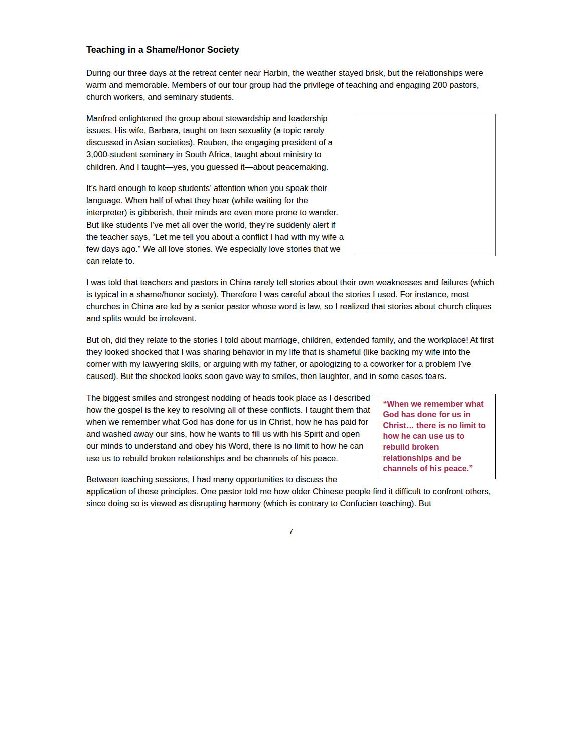Teaching in a Shame/Honor Society
During our three days at the retreat center near Harbin, the weather stayed brisk, but the relationships were warm and memorable. Members of our tour group had the privilege of teaching and engaging 200 pastors, church workers, and seminary students.
Manfred enlightened the group about stewardship and leadership issues. His wife, Barbara, taught on teen sexuality (a topic rarely discussed in Asian societies). Reuben, the engaging president of a 3,000-student seminary in South Africa, taught about ministry to children. And I taught—yes, you guessed it—about peacemaking.
It’s hard enough to keep students’ attention when you speak their language. When half of what they hear (while waiting for the interpreter) is gibberish, their minds are even more prone to wander. But like students I’ve met all over the world, they’re suddenly alert if the teacher says, “Let me tell you about a conflict I had with my wife a few days ago.” We all love stories. We especially love stories that we can relate to.
I was told that teachers and pastors in China rarely tell stories about their own weaknesses and failures (which is typical in a shame/honor society). Therefore I was careful about the stories I used. For instance, most churches in China are led by a senior pastor whose word is law, so I realized that stories about church cliques and splits would be irrelevant.
But oh, did they relate to the stories I told about marriage, children, extended family, and the workplace! At first they looked shocked that I was sharing behavior in my life that is shameful (like backing my wife into the corner with my lawyering skills, or arguing with my father, or apologizing to a coworker for a problem I’ve caused). But the shocked looks soon gave way to smiles, then laughter, and in some cases tears.
“When we remember what God has done for us in Christ… there is no limit to how he can use us to rebuild broken relationships and be channels of his peace.”
The biggest smiles and strongest nodding of heads took place as I described how the gospel is the key to resolving all of these conflicts. I taught them that when we remember what God has done for us in Christ, how he has paid for and washed away our sins, how he wants to fill us with his Spirit and open our minds to understand and obey his Word, there is no limit to how he can use us to rebuild broken relationships and be channels of his peace.
Between teaching sessions, I had many opportunities to discuss the application of these principles. One pastor told me how older Chinese people find it difficult to confront others, since doing so is viewed as disrupting harmony (which is contrary to Confucian teaching). But
7